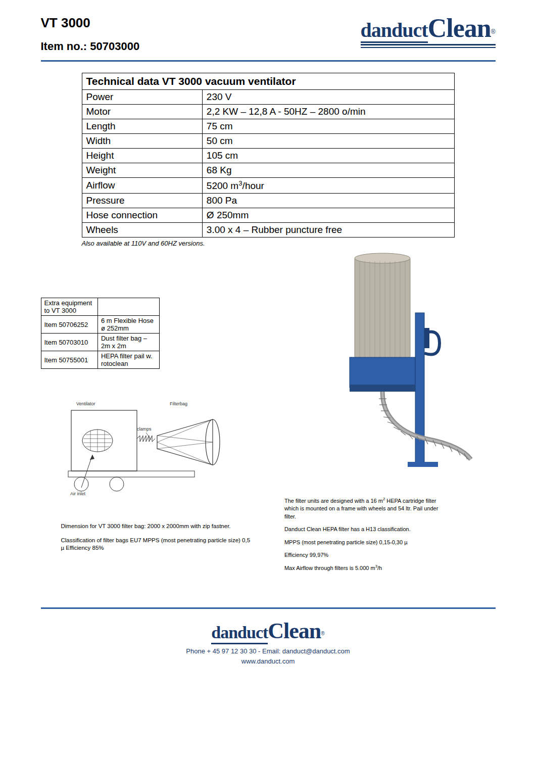VT 3000
Item no.: 50703000
danduct Clean®
| Technical data VT 3000 vacuum ventilator |
| --- |
| Power | 230 V |
| Motor | 2,2 KW – 12,8 A - 50HZ – 2800 o/min |
| Length | 75 cm |
| Width | 50 cm |
| Height | 105 cm |
| Weight | 68 Kg |
| Airflow | 5200 m 3 /hour |
| Pressure | 800 Pa |
| Hose connection | Ø 250mm |
| Wheels | 3.00 x 4 – Rubber puncture free |
Also available at 110V and 60HZ versions.
| Extra equipment to VT 3000 | |
| Item 50706252 | 6 m Flexible Hose ø 252mm |
| Item 50703010 | Dust filter bag – 2m x 2m |
| Item 50755001 | HEPA filter pail w. rotoclean |
Ventilator Filterbag Air inlet clamps
Dimension for VT 3000 filter bag: 2000 x 2000mm with zip fastner.
Classification of filter bags EU7 MPPS (most penetrating particle size) 0,5 µ Efficiency 85%
The filter units are designed with a 16 m2 HEPA cartridge filter which is mounted on a frame with wheels and 54 ltr. Pail under filter.
Danduct Clean HEPA filter has a H13 classification.
MPPS (most penetrating particle size) 0,15-0,30 µ
Efficiency 99,97%
Max Airflow through filters is 5.000 m3/h
danduct Clean®
Phone + 45 97 12 30 30 - Email: danduct@danduct.com
www.danduct.com